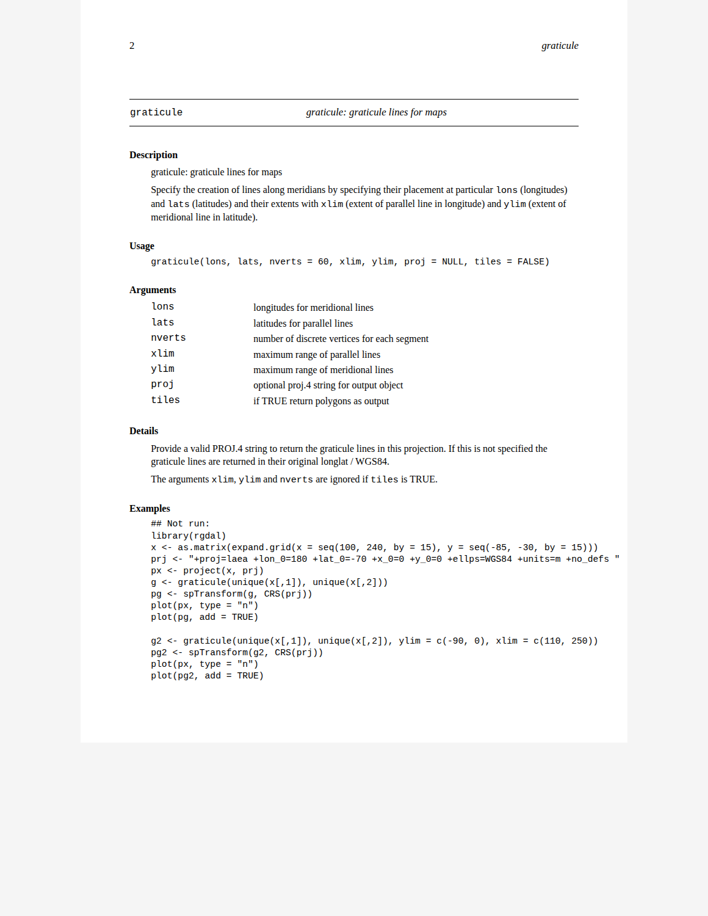2 graticule
| graticule | graticule: graticule lines for maps | |
Description
graticule: graticule lines for maps
Specify the creation of lines along meridians by specifying their placement at particular lons (longitudes) and lats (latitudes) and their extents with xlim (extent of parallel line in longitude) and ylim (extent of meridional line in latitude).
Usage
graticule(lons, lats, nverts = 60, xlim, ylim, proj = NULL, tiles = FALSE)
Arguments
| lons | longitudes for meridional lines |
| lats | latitudes for parallel lines |
| nverts | number of discrete vertices for each segment |
| xlim | maximum range of parallel lines |
| ylim | maximum range of meridional lines |
| proj | optional proj.4 string for output object |
| tiles | if TRUE return polygons as output |
Details
Provide a valid PROJ.4 string to return the graticule lines in this projection. If this is not specified the graticule lines are returned in their original longlat / WGS84.
The arguments xlim, ylim and nverts are ignored if tiles is TRUE.
Examples
## Not run:
library(rgdal)
x <- as.matrix(expand.grid(x = seq(100, 240, by = 15), y = seq(-85, -30, by = 15)))
prj <- "+proj=laea +lon_0=180 +lat_0=-70 +x_0=0 +y_0=0 +ellps=WGS84 +units=m +no_defs "
px <- project(x, prj)
g <- graticule(unique(x[,1]), unique(x[,2]))
pg <- spTransform(g, CRS(prj))
plot(px, type = "n")
plot(pg, add = TRUE)

g2 <- graticule(unique(x[,1]), unique(x[,2]), ylim = c(-90, 0), xlim = c(110, 250))
pg2 <- spTransform(g2, CRS(prj))
plot(px, type = "n")
plot(pg2, add = TRUE)